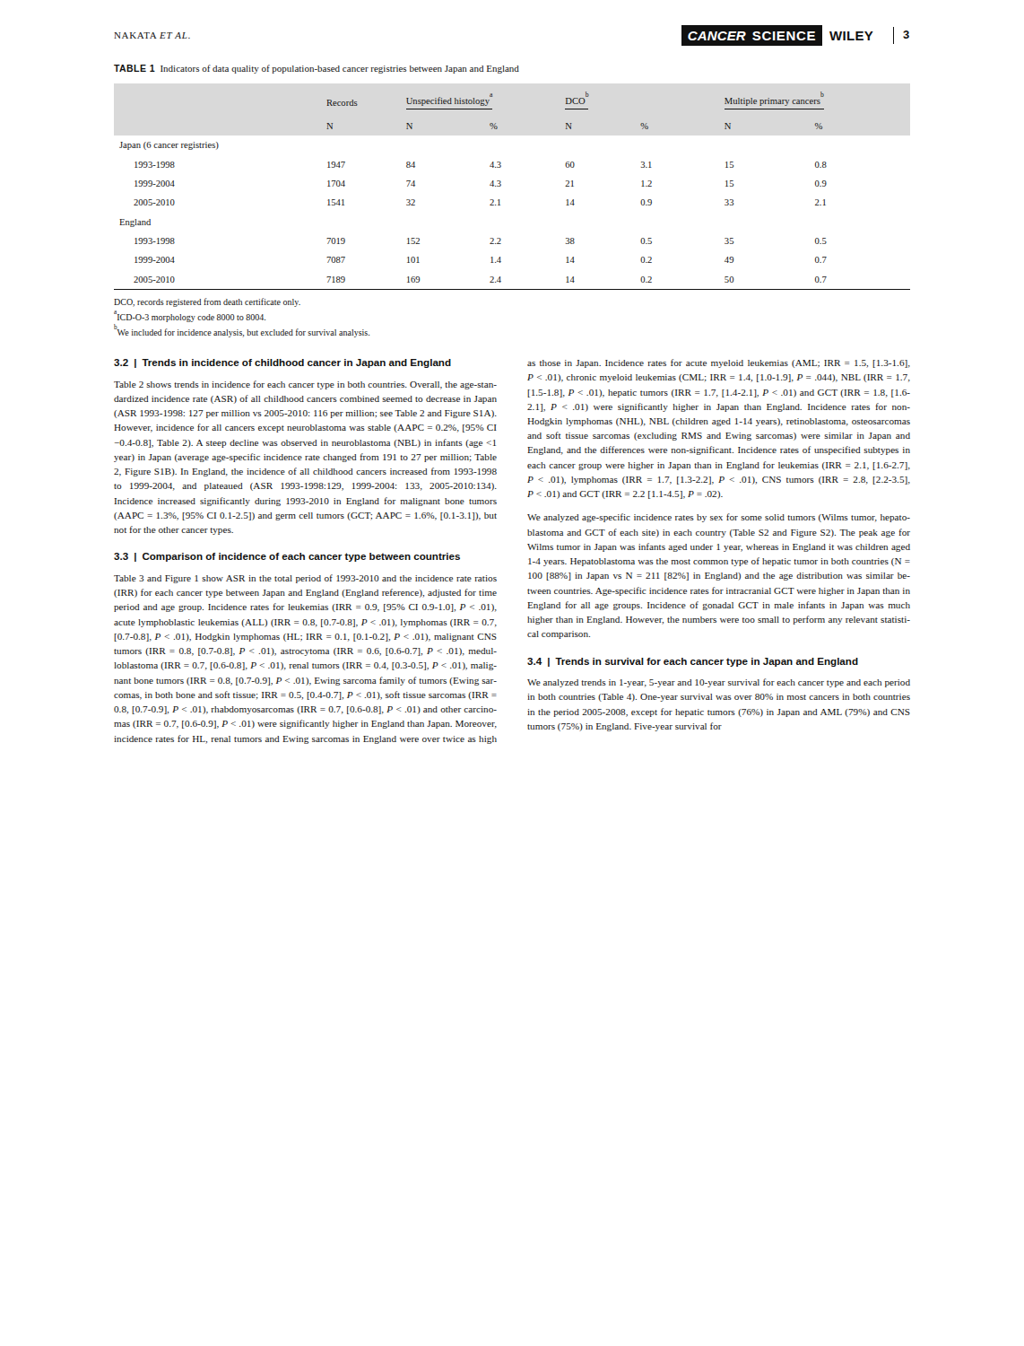Nakata et al. Cancer Science WILEY 3
TABLE 1 Indicators of data quality of population-based cancer registries between Japan and England
| | Records | Unspecified histology a | DCO b | Multiple primary cancers b |
| --- | --- | --- | --- | --- |
| | N | N | % | N | % | N | % |
| Japan (6 cancer registries) | | | | | | | |
| 1993-1998 | 1947 | 84 | 4.3 | 60 | 3.1 | 15 | 0.8 |
| 1999-2004 | 1704 | 74 | 4.3 | 21 | 1.2 | 15 | 0.9 |
| 2005-2010 | 1541 | 32 | 2.1 | 14 | 0.9 | 33 | 2.1 |
| England | | | | | | | |
| 1993-1998 | 7019 | 152 | 2.2 | 38 | 0.5 | 35 | 0.5 |
| 1999-2004 | 7087 | 101 | 1.4 | 14 | 0.2 | 49 | 0.7 |
| 2005-2010 | 7189 | 169 | 2.4 | 14 | 0.2 | 50 | 0.7 |
DCO, records registered from death certificate only.
aICD-O-3 morphology code 8000 to 8004.
bWe included for incidence analysis, but excluded for survival analysis.
3.2|Trends in incidence of childhood cancer in Japan and England
Table 2 shows trends in incidence for each cancer type in both countries. Overall, the age-standardized incidence rate (ASR) of all childhood cancers combined seemed to decrease in Japan (ASR 1993-1998: 127 per million vs 2005-2010: 116 per million; see Table 2 and Figure S1A). However, incidence for all cancers except neuroblastoma was stable (AAPC = 0.2%, [95% CI −0.4-0.8], Table 2). A steep decline was observed in neuroblastoma (NBL) in infants (age <1 year) in Japan (average age-specific incidence rate changed from 191 to 27 per million; Table 2, Figure S1B). In England, the incidence of all childhood cancers increased from 1993-1998 to 1999-2004, and plateaued (ASR 1993-1998:129, 1999-2004: 133, 2005-2010:134). Incidence increased significantly during 1993-2010 in England for malignant bone tumors (AAPC = 1.3%, [95% CI 0.1-2.5]) and germ cell tumors (GCT; AAPC = 1.6%, [0.1-3.1]), but not for the other cancer types.
3.3|Comparison of incidence of each cancer type between countries
Table 3 and Figure 1 show ASR in the total period of 1993-2010 and the incidence rate ratios (IRR) for each cancer type between Japan and England (England reference), adjusted for time period and age group. Incidence rates for leukemias (IRR = 0.9, [95% CI 0.9-1.0], P < .01), acute lymphoblastic leukemias (ALL) (IRR = 0.8, [0.7-0.8], P < .01), lymphomas (IRR = 0.7, [0.7-0.8], P < .01), Hodgkin lymphomas (HL; IRR = 0.1, [0.1-0.2], P < .01), malignant CNS tumors (IRR = 0.8, [0.7-0.8], P < .01), astrocytoma (IRR = 0.6, [0.6-0.7], P < .01), medulloblastoma (IRR = 0.7, [0.6-0.8], P < .01), renal tumors (IRR = 0.4, [0.3-0.5], P < .01), malignant bone tumors (IRR = 0.8, [0.7-0.9], P < .01), Ewing sarcoma family of tumors (Ewing sarcomas, in both bone and soft tissue; IRR = 0.5, [0.4-0.7], P < .01), soft tissue sarcomas (IRR = 0.8, [0.7-0.9], P < .01), rhabdomyosarcomas (IRR = 0.7, [0.6-0.8], P < .01) and other carcinomas (IRR = 0.7, [0.6-0.9], P < .01) were significantly higher in England than Japan. Moreover, incidence rates for HL, renal tumors and Ewing sarcomas in England were over twice as high as those in Japan. Incidence rates for acute myeloid leukemias (AML; IRR = 1.5, [1.3-1.6], P < .01), chronic myeloid leukemias (CML; IRR = 1.4, [1.0-1.9], P = .044), NBL (IRR = 1.7, [1.5-1.8], P < .01), hepatic tumors (IRR = 1.7, [1.4-2.1], P < .01) and GCT (IRR = 1.8, [1.6-2.1], P < .01) were significantly higher in Japan than England. Incidence rates for non-Hodgkin lymphomas (NHL), NBL (children aged 1-14 years), retinoblastoma, osteosarcomas and soft tissue sarcomas (excluding RMS and Ewing sarcomas) were similar in Japan and England, and the differences were non-significant. Incidence rates of unspecified subtypes in each cancer group were higher in Japan than in England for leukemias (IRR = 2.1, [1.6-2.7], P < .01), lymphomas (IRR = 1.7, [1.3-2.2], P < .01), CNS tumors (IRR = 2.8, [2.2-3.5], P < .01) and GCT (IRR = 2.2 [1.1-4.5], P = .02).
We analyzed age-specific incidence rates by sex for some solid tumors (Wilms tumor, hepatoblastoma and GCT of each site) in each country (Table S2 and Figure S2). The peak age for Wilms tumor in Japan was infants aged under 1 year, whereas in England it was children aged 1-4 years. Hepatoblastoma was the most common type of hepatic tumor in both countries (N = 100 [88%] in Japan vs N = 211 [82%] in England) and the age distribution was similar between countries. Age-specific incidence rates for intracranial GCT were higher in Japan than in England for all age groups. Incidence of gonadal GCT in male infants in Japan was much higher than in England. However, the numbers were too small to perform any relevant statistical comparison.
3.4|Trends in survival for each cancer type in Japan and England
We analyzed trends in 1-year, 5-year and 10-year survival for each cancer type and each period in both countries (Table 4). One-year survival was over 80% in most cancers in both countries in the period 2005-2008, except for hepatic tumors (76%) in Japan and AML (79%) and CNS tumors (75%) in England. Five-year survival for